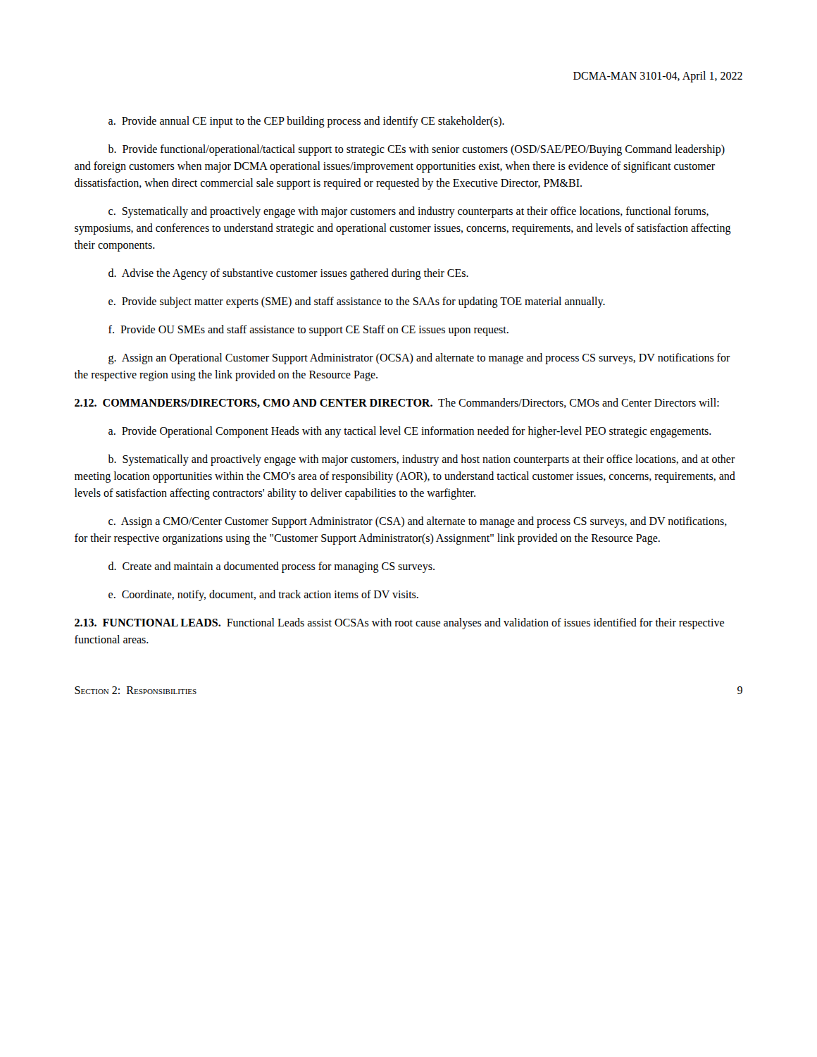DCMA-MAN 3101-04, April 1, 2022
a. Provide annual CE input to the CEP building process and identify CE stakeholder(s).
b. Provide functional/operational/tactical support to strategic CEs with senior customers (OSD/SAE/PEO/Buying Command leadership) and foreign customers when major DCMA operational issues/improvement opportunities exist, when there is evidence of significant customer dissatisfaction, when direct commercial sale support is required or requested by the Executive Director, PM&BI.
c. Systematically and proactively engage with major customers and industry counterparts at their office locations, functional forums, symposiums, and conferences to understand strategic and operational customer issues, concerns, requirements, and levels of satisfaction affecting their components.
d. Advise the Agency of substantive customer issues gathered during their CEs.
e. Provide subject matter experts (SME) and staff assistance to the SAAs for updating TOE material annually.
f. Provide OU SMEs and staff assistance to support CE Staff on CE issues upon request.
g. Assign an Operational Customer Support Administrator (OCSA) and alternate to manage and process CS surveys, DV notifications for the respective region using the link provided on the Resource Page.
2.12. COMMANDERS/DIRECTORS, CMO AND CENTER DIRECTOR. The Commanders/Directors, CMOs and Center Directors will:
a. Provide Operational Component Heads with any tactical level CE information needed for higher-level PEO strategic engagements.
b. Systematically and proactively engage with major customers, industry and host nation counterparts at their office locations, and at other meeting location opportunities within the CMO's area of responsibility (AOR), to understand tactical customer issues, concerns, requirements, and levels of satisfaction affecting contractors' ability to deliver capabilities to the warfighter.
c. Assign a CMO/Center Customer Support Administrator (CSA) and alternate to manage and process CS surveys, and DV notifications, for their respective organizations using the "Customer Support Administrator(s) Assignment" link provided on the Resource Page.
d. Create and maintain a documented process for managing CS surveys.
e. Coordinate, notify, document, and track action items of DV visits.
2.13. FUNCTIONAL LEADS. Functional Leads assist OCSAs with root cause analyses and validation of issues identified for their respective functional areas.
Section 2: Responsibilities 9